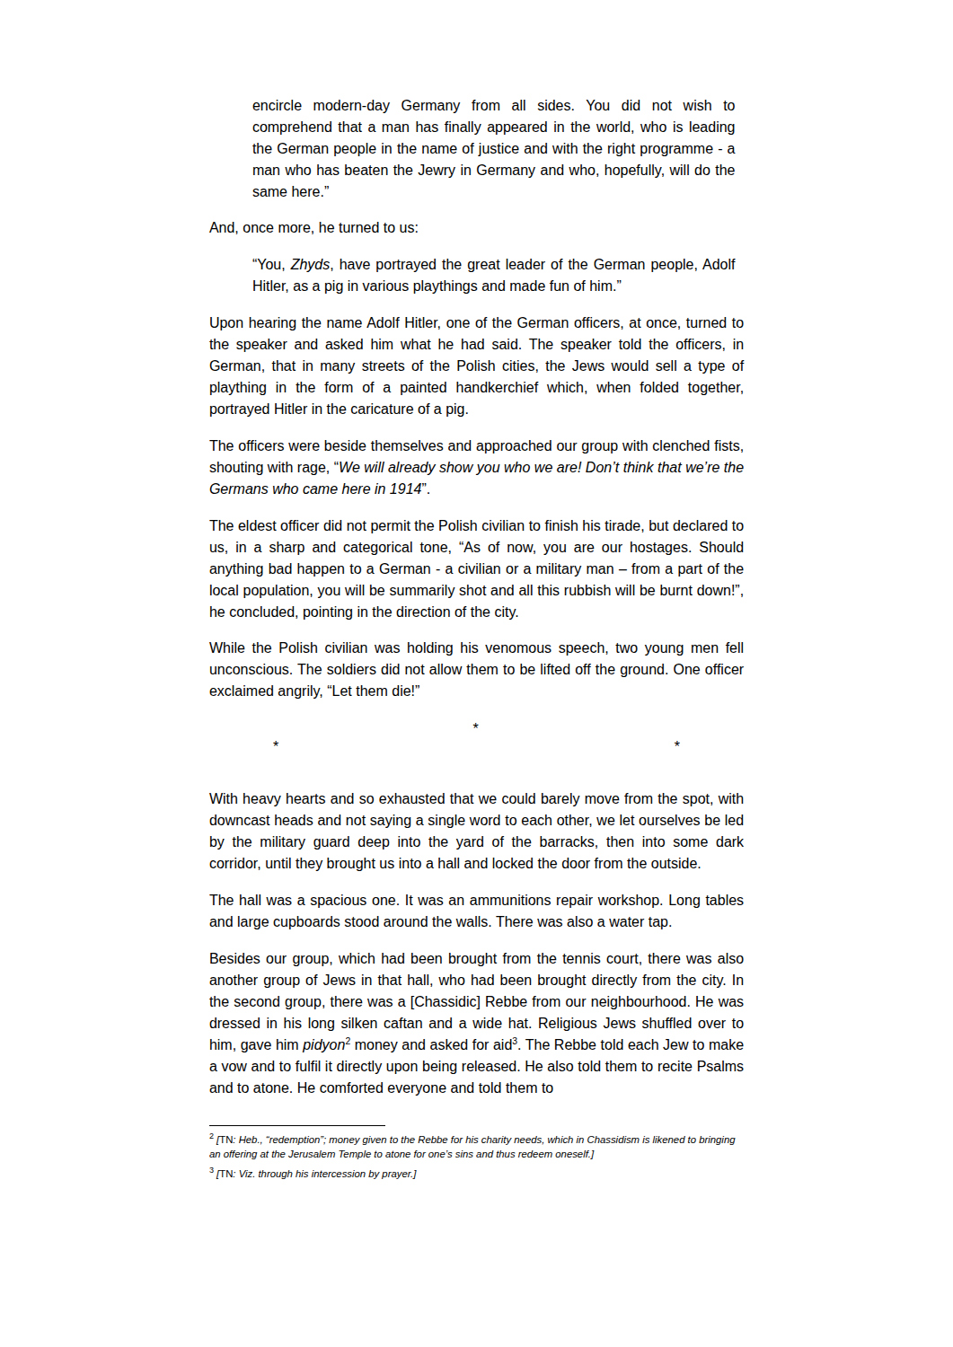encircle modern-day Germany from all sides. You did not wish to comprehend that a man has finally appeared in the world, who is leading the German people in the name of justice and with the right programme - a man who has beaten the Jewry in Germany and who, hopefully, will do the same here.”
And, once more, he turned to us:
“You, Zhyds, have portrayed the great leader of the German people, Adolf Hitler, as a pig in various playthings and made fun of him.”
Upon hearing the name Adolf Hitler, one of the German officers, at once, turned to the speaker and asked him what he had said. The speaker told the officers, in German, that in many streets of the Polish cities, the Jews would sell a type of plaything in the form of a painted handkerchief which, when folded together, portrayed Hitler in the caricature of a pig.
The officers were beside themselves and approached our group with clenched fists, shouting with rage, “We will already show you who we are! Don’t think that we’re the Germans who came here in 1914”.
The eldest officer did not permit the Polish civilian to finish his tirade, but declared to us, in a sharp and categorical tone, “As of now, you are our hostages. Should anything bad happen to a German - a civilian or a military man – from a part of the local population, you will be summarily shot and all this rubbish will be burnt down!”, he concluded, pointing in the direction of the city.
While the Polish civilian was holding his venomous speech, two young men fell unconscious. The soldiers did not allow them to be lifted off the ground. One officer exclaimed angrily, “Let them die!”
* * *
With heavy hearts and so exhausted that we could barely move from the spot, with downcast heads and not saying a single word to each other, we let ourselves be led by the military guard deep into the yard of the barracks, then into some dark corridor, until they brought us into a hall and locked the door from the outside.
The hall was a spacious one. It was an ammunitions repair workshop. Long tables and large cupboards stood around the walls. There was also a water tap.
Besides our group, which had been brought from the tennis court, there was also another group of Jews in that hall, who had been brought directly from the city. In the second group, there was a [Chassidic] Rebbe from our neighbourhood. He was dressed in his long silken caftan and a wide hat. Religious Jews shuffled over to him, gave him pidyon2 money and asked for aid3. The Rebbe told each Jew to make a vow and to fulfil it directly upon being released. He also told them to recite Psalms and to atone. He comforted everyone and told them to
2 [TN: Heb., “redemption”; money given to the Rebbe for his charity needs, which in Chassidism is likened to bringing an offering at the Jerusalem Temple to atone for one’s sins and thus redeem oneself.]
3 [TN: Viz. through his intercession by prayer.]